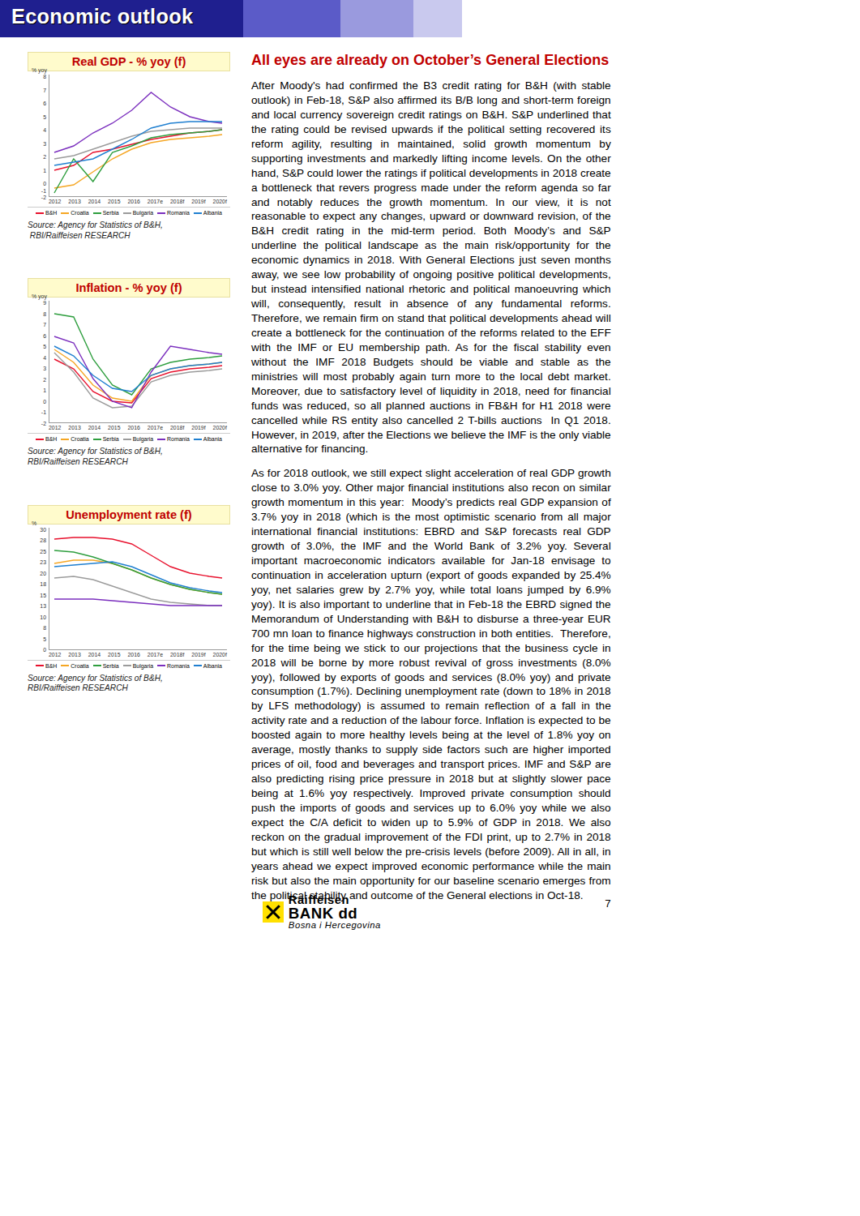Economic outlook
Real GDP - % yoy (f)
% yoy
8 7 6 5 4 3 2 1 0 -1 -2
20122013201420152016 2017e 2018f 2019f 2020f
B&H Croatia Serbia Bulgaria Romania Albania
Source: Agency for Statistics of B&H,
RBI/Raiffeisen RESEARCH
Inflation - % yoy (f)
% yoy
9 8 7 6 5 4 3 2 1 0 -1 -2
20122013201420152016 2017e 2018f 2019f 2020f
B&H Croatia Serbia Bulgaria Romania Albania
Source: Agency for Statistics of B&H,
RBI/Raiffeisen RESEARCH
Unemployment rate (f)
%
30 28 25 23 20 18 15 13 10 8 5 0
20122013201420152016 2017e 2018f 2019f 2020f
B&H Croatia Serbia Bulgaria Romania Albania
Source: Agency for Statistics of B&H,
RBI/Raiffeisen RESEARCH
All eyes are already on October’s General Elections
After Moody's had confirmed the B3 credit rating for B&H (with stable outlook) in Feb-18, S&P also affirmed its B/B long and short-term foreign and local currency sovereign credit ratings on B&H. S&P underlined that the rating could be revised upwards if the political setting recovered its reform agility, resulting in maintained, solid growth momentum by supporting investments and markedly lifting income levels. On the other hand, S&P could lower the ratings if political developments in 2018 create a bottleneck that revers progress made under the reform agenda so far and notably reduces the growth momentum. In our view, it is not reasonable to expect any changes, upward or downward revision, of the B&H credit rating in the mid-term period. Both Moody’s and S&P underline the political landscape as the main risk/opportunity for the economic dynamics in 2018. With General Elections just seven months away, we see low probability of ongoing positive political developments, but instead intensified national rhetoric and political manoeuvring which will, consequently, result in absence of any fundamental reforms. Therefore, we remain firm on stand that political developments ahead will create a bottleneck for the continuation of the reforms related to the EFF with the IMF or EU membership path. As for the fiscal stability even without the IMF 2018 Budgets should be viable and stable as the ministries will most probably again turn more to the local debt market. Moreover, due to satisfactory level of liquidity in 2018, need for financial funds was reduced, so all planned auctions in FB&H for H1 2018 were cancelled while RS entity also cancelled 2 T-bills auctions In Q1 2018. However, in 2019, after the Elections we believe the IMF is the only viable alternative for financing.
As for 2018 outlook, we still expect slight acceleration of real GDP growth close to 3.0% yoy. Other major financial institutions also recon on similar growth momentum in this year: Moody’s predicts real GDP expansion of 3.7% yoy in 2018 (which is the most optimistic scenario from all major international financial institutions: EBRD and S&P forecasts real GDP growth of 3.0%, the IMF and the World Bank of 3.2% yoy. Several important macroeconomic indicators available for Jan-18 envisage to continuation in acceleration upturn (export of goods expanded by 25.4% yoy, net salaries grew by 2.7% yoy, while total loans jumped by 6.9% yoy). It is also important to underline that in Feb-18 the EBRD signed the Memorandum of Understanding with B&H to disburse a three-year EUR 700 mn loan to finance highways construction in both entities. Therefore, for the time being we stick to our projections that the business cycle in 2018 will be borne by more robust revival of gross investments (8.0% yoy), followed by exports of goods and services (8.0% yoy) and private consumption (1.7%). Declining unemployment rate (down to 18% in 2018 by LFS methodology) is assumed to remain reflection of a fall in the activity rate and a reduction of the labour force. Inflation is expected to be boosted again to more healthy levels being at the level of 1.8% yoy on average, mostly thanks to supply side factors such are higher imported prices of oil, food and beverages and transport prices. IMF and S&P are also predicting rising price pressure in 2018 but at slightly slower pace being at 1.6% yoy respectively. Improved private consumption should push the imports of goods and services up to 6.0% yoy while we also expect the C/A deficit to widen up to 5.9% of GDP in 2018. We also reckon on the gradual improvement of the FDI print, up to 2.7% in 2018 but which is still well below the pre-crisis levels (before 2009). All in all, in years ahead we expect improved economic performance while the main risk but also the main opportunity for our baseline scenario emerges from the political stability and outcome of the General elections in Oct-18.
7
Raiffeisen
BANK dd
Bosna i Hercegovina